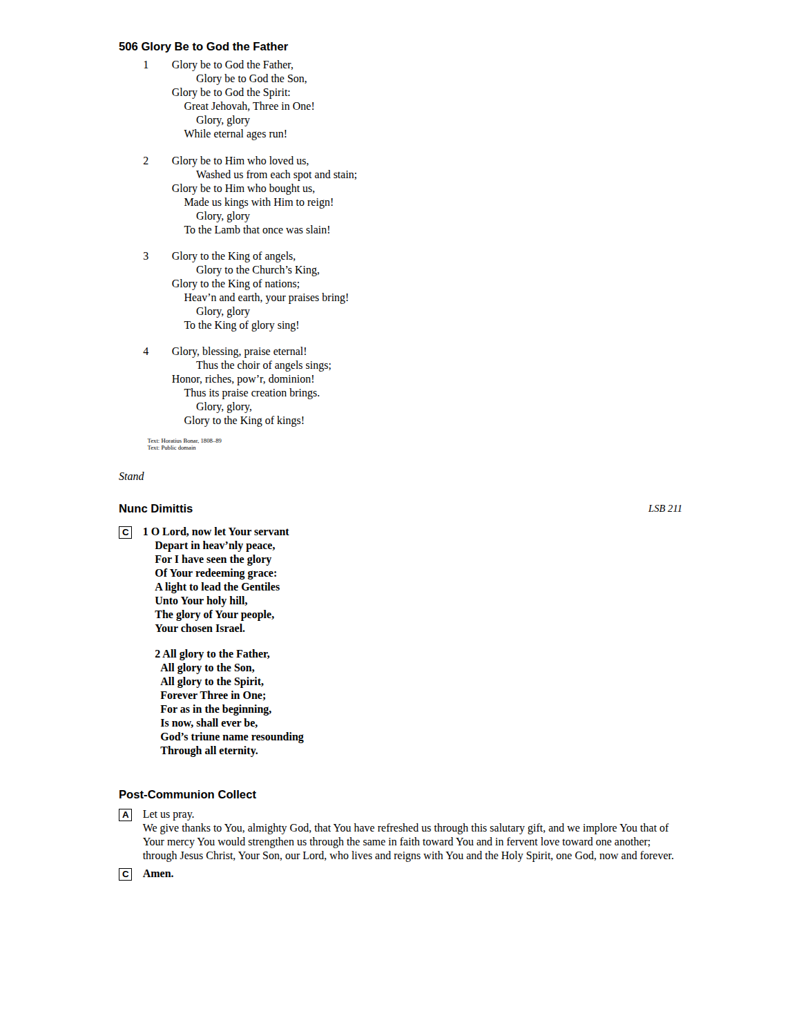506 Glory Be to God the Father
1
Glory be to God the Father,
Glory be to God the Son,
Glory be to God the Spirit:
Great Jehovah, Three in One!
Glory, glory
While eternal ages run!
2
Glory be to Him who loved us,
Washed us from each spot and stain;
Glory be to Him who bought us,
Made us kings with Him to reign!
Glory, glory
To the Lamb that once was slain!
3
Glory to the King of angels,
Glory to the Church’s King,
Glory to the King of nations;
Heav’n and earth, your praises bring!
Glory, glory
To the King of glory sing!
4
Glory, blessing, praise eternal!
Thus the choir of angels sings;
Honor, riches, pow’r, dominion!
Thus its praise creation brings.
Glory, glory,
Glory to the King of kings!
Text: Horatius Bonar, 1808–89
Text: Public domain
Stand
Nunc Dimittis LSB 211
C
1 O Lord, now let Your servant
Depart in heav’nly peace,
For I have seen the glory
Of Your redeeming grace:
A light to lead the Gentiles
Unto Your holy hill,
The glory of Your people,
Your chosen Israel.
2 All glory to the Father,
All glory to the Son,
All glory to the Spirit,
Forever Three in One;
For as in the beginning,
Is now, shall ever be,
God’s triune name resounding
Through all eternity.
Post-Communion Collect
A
Let us pray.
We give thanks to You, almighty God, that You have refreshed us through this salutary gift, and we implore You that of Your mercy You would strengthen us through the same in faith toward You and in fervent love toward one another; through Jesus Christ, Your Son, our Lord, who lives and reigns with You and the Holy Spirit, one God, now and forever.
C
Amen.